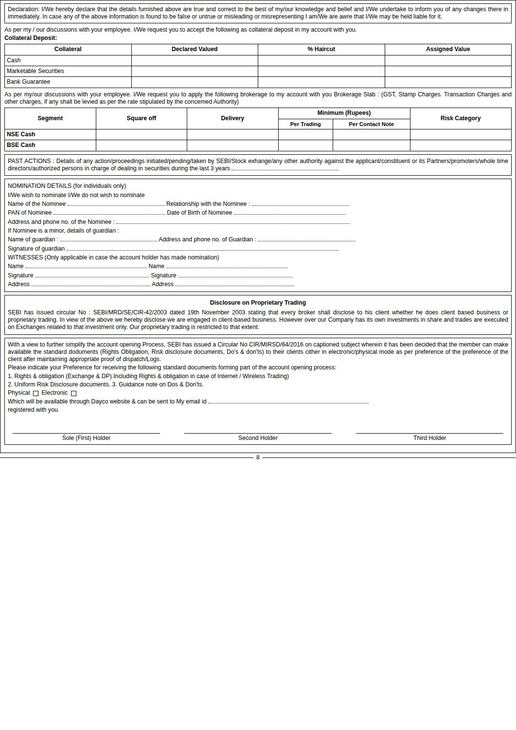Declaration: I/We hereby declare that the details furnished above are true and correct to the best of my/our knowledge and belief and I/We undertake to inform you of any changes there in immediately. In case any of the above information is found to be false or untrue or misleading or misrepresenting I am/We are awre that I/We may be held liable for it.
As per my / our discussions with your employee. I/We request you to accept the following as collateral deposit in my account with you.
Collateral Deposit:
| Collateral | Declared Valued | % Haircut | Assigned Value |
| --- | --- | --- | --- |
| Cash | | | |
| Marketable Securities | | | |
| Bank Guarantee | | | |
As per my/our discussions with your employee. I/We request you to apply the following brokerage to my account with you Brokerage Slab : (GST, Stamp Charges. Transaction Charges and other charges, if any shall be levied as per the rate stipulated by the concemed Authority)
| Segment | Square off | Delivery | Minimum (Rupees) | Risk Category |
| --- | --- | --- | --- | --- |
| Per Trading | Per Contact Note |
| NSE Cash | | | | | |
| BSE Cash | | | | | |
PAST ACTIONS : Details of any action/proceedings initiated/pending/taken by SEBI/Stock exhange/any other authority against the applicant/constituent or its Partners/promoters/whole time directors/authorized persons in charge of dealing in securities during the last 3 years
NOMINATION DETAILS (for individuals only)
I/We wish to nominate I/We do not wish to nominate
Name of the Nominee Relationship with the Nominee :
PAN of Nominee Date of Birth of Nominee
Address and phone no. of the Nominee :
If Nominee is a minor, details of guardian :
Name of guardian : Address and phone no. of Guardian :
Signature of guardian
WITNESSES (Only applicable in case the account holder has made nomination)
Name Name
Signature Signature
Address Address
Disclosure on Proprietary Trading
SEBI has issued circular No : SEBI/MRD/SE/CIR-42/2003 dated 19th November 2003 stating that every broker shall disclose to his client whether he does client based business or proprietary trading. In view of the above we hereby disclose we are engaged in client-based business. However over our Company has its own investments in share and trades are executed on Exchanges related to that investment only. Our proprietary trading is restricted to that extent.
With a view to further simplify the account opening Process, SEBI has issued a Circular No CIR/MIRSD/64/2016 on captioned subject wherein it has been decided that the member can make available the standard doduments (Rights Obligation, Risk disclosure documents, Do's & don'ts) to their clients cither in electronic/physical mode as per preference of the preference of the client after maintaining appropriate proof of dispatch/Logs.
Please indicate your Preference for receiving the following standard documents forming part of the account opening process:
1. Rights & obligation (Exchange & DP) Including Rights & obligation in case of Internet / Wireless Trading)
2. Uniform Risk Disclosure documents. 3. Guidance note on Dos & Don'ts.
Physical Electronic
Which will be available through Dayco website & can be sent to My email id
registered with you.
Sole (First) Holder
Second Holder
Third Holder
8